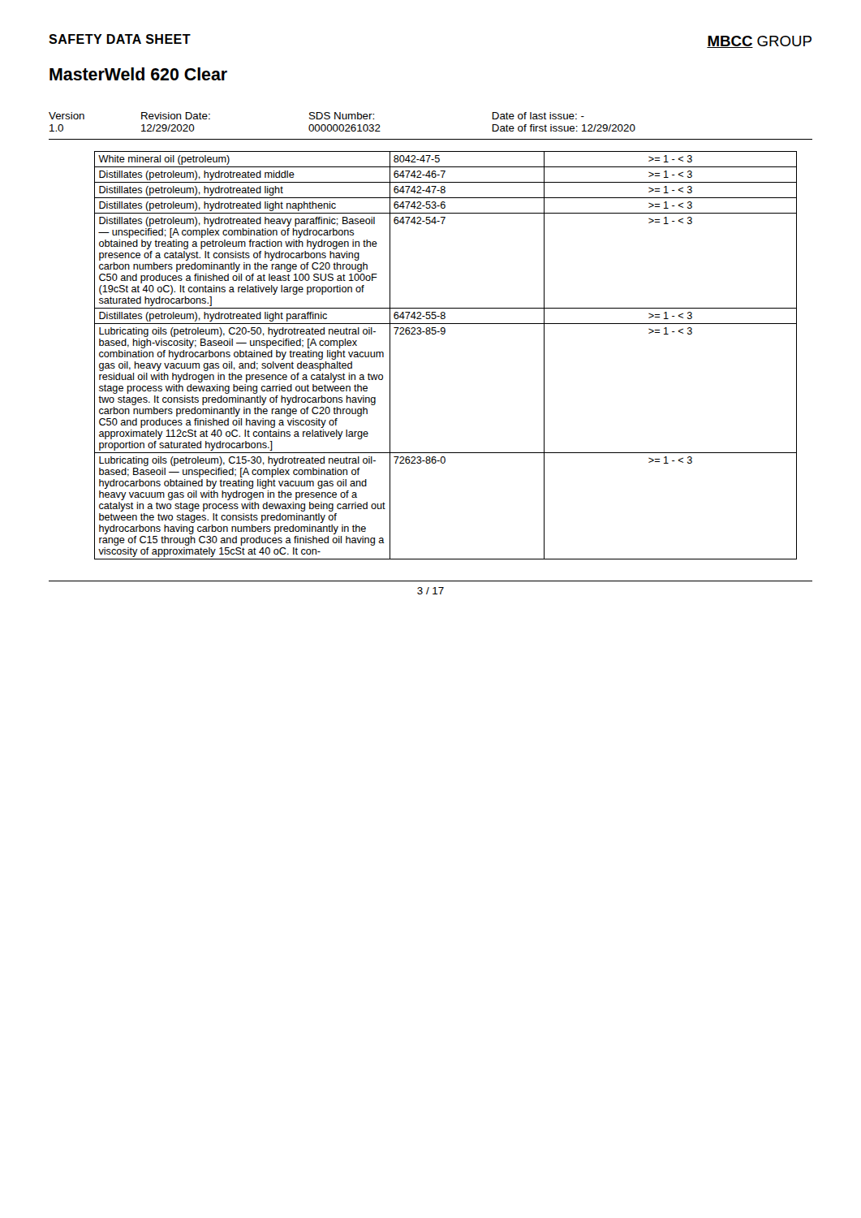SAFETY DATA SHEET
MBCC GROUP
MasterWeld 620 Clear
| Version 1.0 | Revision Date: 12/29/2020 | SDS Number: 000000261032 | Date of last issue: - Date of first issue: 12/29/2020 |
| White mineral oil (petroleum) | 8042-47-5 | >= 1 - < 3 |
| Distillates (petroleum), hydrotreated middle | 64742-46-7 | >= 1 - < 3 |
| Distillates (petroleum), hydrotreated light | 64742-47-8 | >= 1 - < 3 |
| Distillates (petroleum), hydrotreated light naphthenic | 64742-53-6 | >= 1 - < 3 |
| Distillates (petroleum), hydrotreated heavy paraffinic; Baseoil — unspecified; [A complex combination of hydrocarbons obtained by treating a petroleum fraction with hydrogen in the presence of a catalyst. It consists of hydrocarbons having carbon numbers predominantly in the range of C20 through C50 and produces a finished oil of at least 100 SUS at 100oF (19cSt at 40 oC). It contains a relatively large proportion of saturated hydrocarbons.] | 64742-54-7 | >= 1 - < 3 |
| Distillates (petroleum), hydrotreated light paraffinic | 64742-55-8 | >= 1 - < 3 |
| Lubricating oils (petroleum), C20-50, hydrotreated neutral oil-based, high-viscosity; Baseoil — unspecified; [A complex combination of hydrocarbons obtained by treating light vacuum gas oil, heavy vacuum gas oil, and; solvent deasphalted residual oil with hydrogen in the presence of a catalyst in a two stage process with dewaxing being carried out between the two stages. It consists predominantly of hydrocarbons having carbon numbers predominantly in the range of C20 through C50 and produces a finished oil having a viscosity of approximately 112cSt at 40 oC. It contains a relatively large proportion of saturated hydrocarbons.] | 72623-85-9 | >= 1 - < 3 |
| Lubricating oils (petroleum), C15-30, hydrotreated neutral oil-based; Baseoil — unspecified; [A complex combination of hydrocarbons obtained by treating light vacuum gas oil and heavy vacuum gas oil with hydrogen in the presence of a catalyst in a two stage process with dewaxing being carried out between the two stages. It consists predominantly of hydrocarbons having carbon numbers predominantly in the range of C15 through C30 and produces a finished oil having a viscosity of approximately 15cSt at 40 oC. It con- | 72623-86-0 | >= 1 - < 3 |
3 / 17